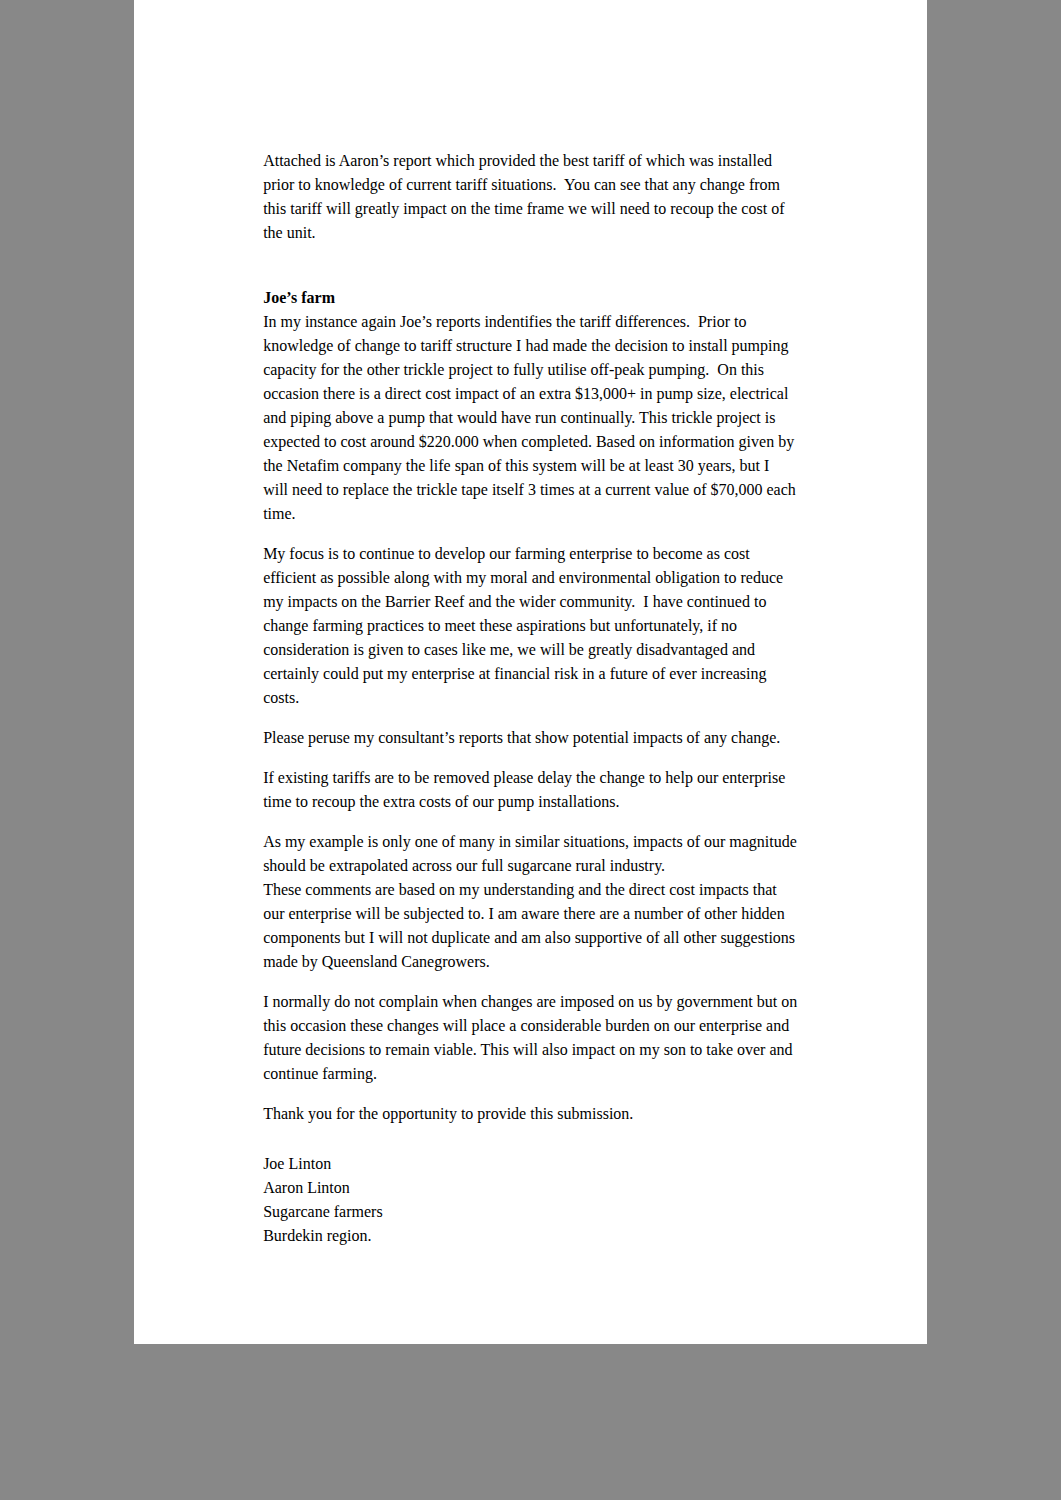Attached is Aaron’s report which provided the best tariff of which was installed prior to knowledge of current tariff situations. You can see that any change from this tariff will greatly impact on the time frame we will need to recoup the cost of the unit.
Joe’s farm
In my instance again Joe’s reports indentifies the tariff differences. Prior to knowledge of change to tariff structure I had made the decision to install pumping capacity for the other trickle project to fully utilise off-peak pumping. On this occasion there is a direct cost impact of an extra $13,000+ in pump size, electrical and piping above a pump that would have run continually. This trickle project is expected to cost around $220.000 when completed. Based on information given by the Netafim company the life span of this system will be at least 30 years, but I will need to replace the trickle tape itself 3 times at a current value of $70,000 each time.
My focus is to continue to develop our farming enterprise to become as cost efficient as possible along with my moral and environmental obligation to reduce my impacts on the Barrier Reef and the wider community. I have continued to change farming practices to meet these aspirations but unfortunately, if no consideration is given to cases like me, we will be greatly disadvantaged and certainly could put my enterprise at financial risk in a future of ever increasing costs.
Please peruse my consultant’s reports that show potential impacts of any change.
If existing tariffs are to be removed please delay the change to help our enterprise time to recoup the extra costs of our pump installations.
As my example is only one of many in similar situations, impacts of our magnitude should be extrapolated across our full sugarcane rural industry.
These comments are based on my understanding and the direct cost impacts that our enterprise will be subjected to. I am aware there are a number of other hidden components but I will not duplicate and am also supportive of all other suggestions made by Queensland Canegrowers.
I normally do not complain when changes are imposed on us by government but on this occasion these changes will place a considerable burden on our enterprise and future decisions to remain viable. This will also impact on my son to take over and continue farming.
Thank you for the opportunity to provide this submission.
Joe Linton
Aaron Linton
Sugarcane farmers
Burdekin region.